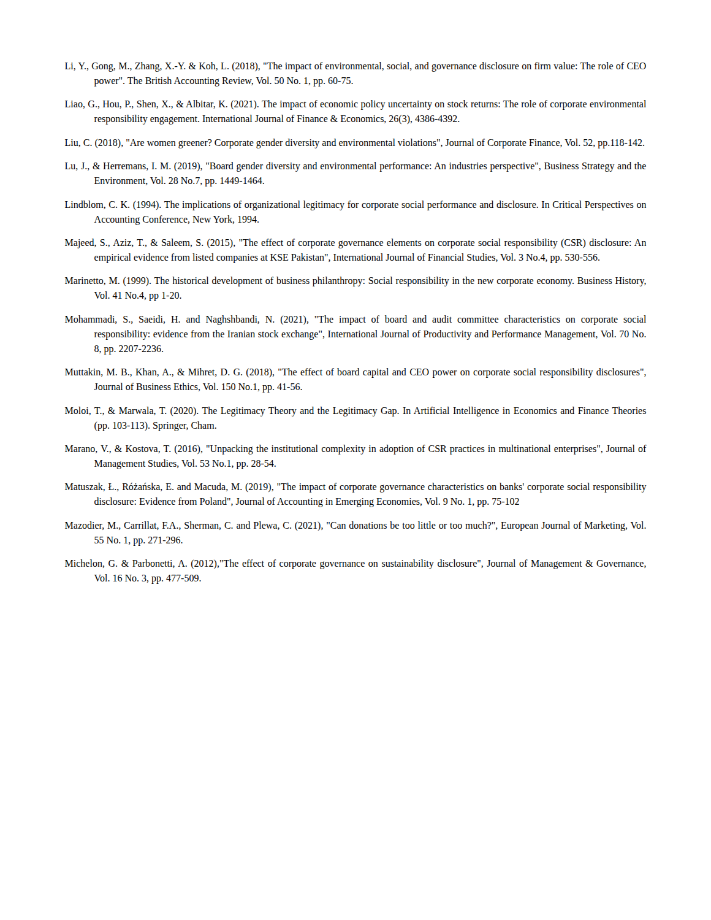Li, Y., Gong, M., Zhang, X.-Y. & Koh, L. (2018), "The impact of environmental, social, and governance disclosure on firm value: The role of CEO power". The British Accounting Review, Vol. 50 No. 1, pp. 60-75.
Liao, G., Hou, P., Shen, X., & Albitar, K. (2021). The impact of economic policy uncertainty on stock returns: The role of corporate environmental responsibility engagement. International Journal of Finance & Economics, 26(3), 4386-4392.
Liu, C. (2018), "Are women greener? Corporate gender diversity and environmental violations", Journal of Corporate Finance, Vol. 52, pp.118-142.
Lu, J., & Herremans, I. M. (2019), "Board gender diversity and environmental performance: An industries perspective", Business Strategy and the Environment, Vol. 28 No.7, pp. 1449-1464.
Lindblom, C. K. (1994). The implications of organizational legitimacy for corporate social performance and disclosure. In Critical Perspectives on Accounting Conference, New York, 1994.
Majeed, S., Aziz, T., & Saleem, S. (2015), "The effect of corporate governance elements on corporate social responsibility (CSR) disclosure: An empirical evidence from listed companies at KSE Pakistan", International Journal of Financial Studies, Vol. 3 No.4, pp. 530-556.
Marinetto, M. (1999). The historical development of business philanthropy: Social responsibility in the new corporate economy. Business History, Vol. 41 No.4, pp 1-20.
Mohammadi, S., Saeidi, H. and Naghshbandi, N. (2021), "The impact of board and audit committee characteristics on corporate social responsibility: evidence from the Iranian stock exchange", International Journal of Productivity and Performance Management, Vol. 70 No. 8, pp. 2207-2236.
Muttakin, M. B., Khan, A., & Mihret, D. G. (2018), "The effect of board capital and CEO power on corporate social responsibility disclosures", Journal of Business Ethics, Vol. 150 No.1, pp. 41-56.
Moloi, T., & Marwala, T. (2020). The Legitimacy Theory and the Legitimacy Gap. In Artificial Intelligence in Economics and Finance Theories (pp. 103-113). Springer, Cham.
Marano, V., & Kostova, T. (2016), "Unpacking the institutional complexity in adoption of CSR practices in multinational enterprises", Journal of Management Studies, Vol. 53 No.1, pp. 28-54.
Matuszak, Ł., Różańska, E. and Macuda, M. (2019), "The impact of corporate governance characteristics on banks' corporate social responsibility disclosure: Evidence from Poland", Journal of Accounting in Emerging Economies, Vol. 9 No. 1, pp. 75-102
Mazodier, M., Carrillat, F.A., Sherman, C. and Plewa, C. (2021), "Can donations be too little or too much?", European Journal of Marketing, Vol. 55 No. 1, pp. 271-296.
Michelon, G. & Parbonetti, A. (2012),"The effect of corporate governance on sustainability disclosure", Journal of Management & Governance, Vol. 16 No. 3, pp. 477-509.